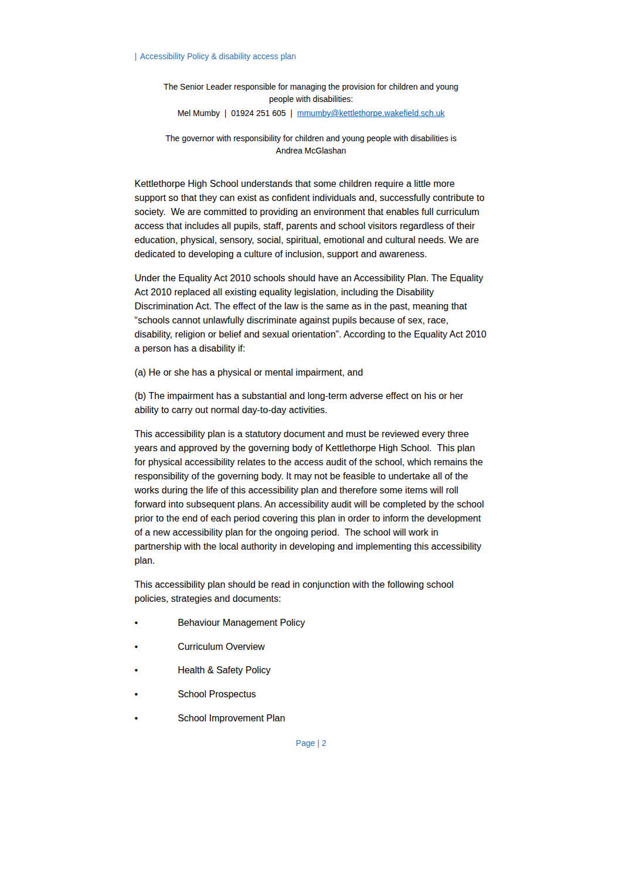|Accessibility Policy & disability access plan
The Senior Leader responsible for managing the provision for children and young people with disabilities:
Mel Mumby | 01924 251 605 | mmumby@kettlethorpe.wakefield.sch.uk
The governor with responsibility for children and young people with disabilities is Andrea McGlashan
Kettlethorpe High School understands that some children require a little more support so that they can exist as confident individuals and, successfully contribute to society. We are committed to providing an environment that enables full curriculum access that includes all pupils, staff, parents and school visitors regardless of their education, physical, sensory, social, spiritual, emotional and cultural needs. We are dedicated to developing a culture of inclusion, support and awareness.
Under the Equality Act 2010 schools should have an Accessibility Plan. The Equality Act 2010 replaced all existing equality legislation, including the Disability Discrimination Act. The effect of the law is the same as in the past, meaning that “schools cannot unlawfully discriminate against pupils because of sex, race, disability, religion or belief and sexual orientation”. According to the Equality Act 2010 a person has a disability if:
(a) He or she has a physical or mental impairment, and
(b) The impairment has a substantial and long-term adverse effect on his or her ability to carry out normal day-to-day activities.
This accessibility plan is a statutory document and must be reviewed every three years and approved by the governing body of Kettlethorpe High School. This plan for physical accessibility relates to the access audit of the school, which remains the responsibility of the governing body. It may not be feasible to undertake all of the works during the life of this accessibility plan and therefore some items will roll forward into subsequent plans. An accessibility audit will be completed by the school prior to the end of each period covering this plan in order to inform the development of a new accessibility plan for the ongoing period. The school will work in partnership with the local authority in developing and implementing this accessibility plan.
This accessibility plan should be read in conjunction with the following school policies, strategies and documents:
Behaviour Management Policy
Curriculum Overview
Health & Safety Policy
School Prospectus
School Improvement Plan
Page | 2